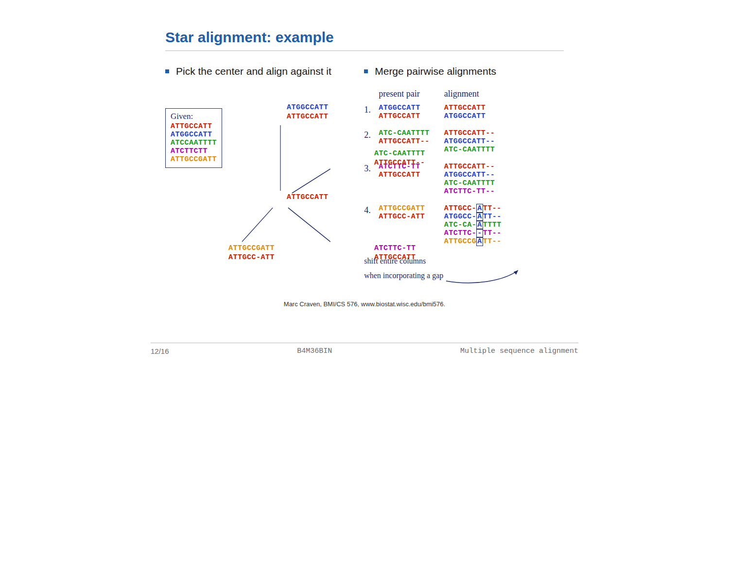Star alignment: example
Pick the center and align against it
Given:
ATTGCCATT
ATGGCCATT
ATCCAATTTT
ATCTTCTT
ATTGCCGATT
ATGGCCATT
ATTGCCATT
ATC-CAATTTT
ATTGCCATT--
ATTGCCATT
ATTGCCGATT
ATTGCC-ATT
ATCTTC-TT
ATTGCCATT
Merge pairwise alignments
| | present pair | alignment |
| --- | --- | --- |
| 1. | ATGGCCATT ATTGCCATT | ATTGCCATT ATGGCCATT |
| 2. | ATC-CAATTTT ATTGCCATT-- | ATTGCCATT-- ATGGCCATT-- ATC-CAATTTT |
| 3. | ATCTTC-TT ATTGCCATT | ATTGCCATT-- ATGGCCATT-- ATC-CAATTTT ATCTTC-TT-- |
| 4. | ATTGCCGATT ATTGCC-ATT | ATTGCC- A TT-- ATGGCC- A TT-- ATC-CA- A TTTT ATCTTC- - TT-- ATTGCCG A TT-- |
shift entire columns
when incorporating a gap
Marc Craven, BMI/CS 576, www.biostat.wisc.edu/bmi576.
12/16
B4M36BIN
Multiple sequence alignment